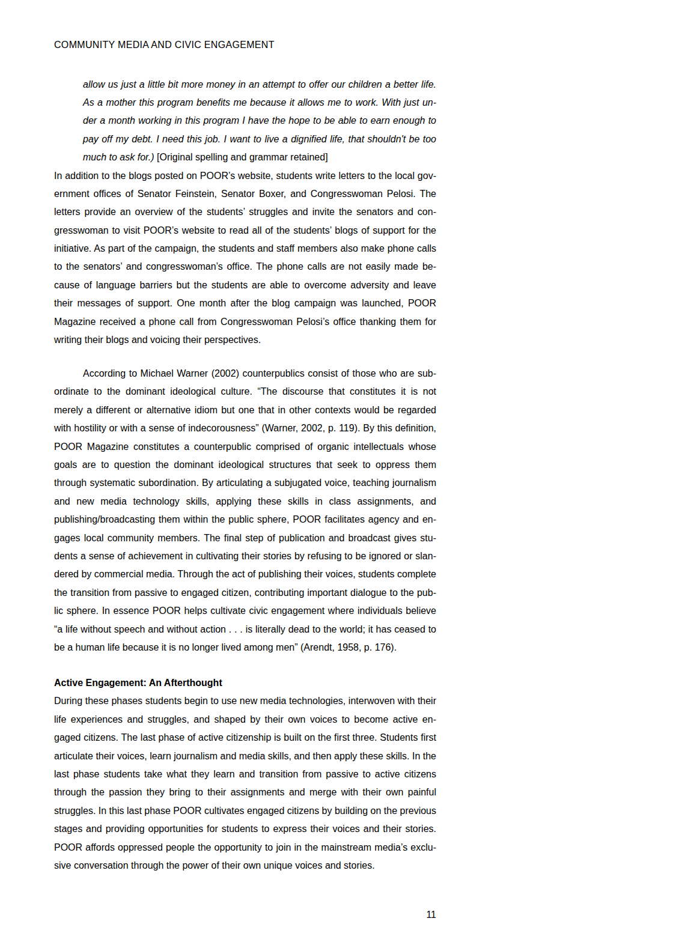COMMUNITY MEDIA AND CIVIC ENGAGEMENT
allow us just a little bit more money in an attempt to offer our children a better life. As a mother this program benefits me because it allows me to work. With just under a month working in this program I have the hope to be able to earn enough to pay off my debt. I need this job. I want to live a dignified life, that shouldn't be too much to ask for.) [Original spelling and grammar retained]
In addition to the blogs posted on POOR’s website, students write letters to the local government offices of Senator Feinstein, Senator Boxer, and Congresswoman Pelosi. The letters provide an overview of the students’ struggles and invite the senators and congresswoman to visit POOR’s website to read all of the students’ blogs of support for the initiative. As part of the campaign, the students and staff members also make phone calls to the senators’ and congresswoman’s office. The phone calls are not easily made because of language barriers but the students are able to overcome adversity and leave their messages of support. One month after the blog campaign was launched, POOR Magazine received a phone call from Congresswoman Pelosi’s office thanking them for writing their blogs and voicing their perspectives.
According to Michael Warner (2002) counterpublics consist of those who are subordinate to the dominant ideological culture. “The discourse that constitutes it is not merely a different or alternative idiom but one that in other contexts would be regarded with hostility or with a sense of indecorousness” (Warner, 2002, p. 119). By this definition, POOR Magazine constitutes a counterpublic comprised of organic intellectuals whose goals are to question the dominant ideological structures that seek to oppress them through systematic subordination. By articulating a subjugated voice, teaching journalism and new media technology skills, applying these skills in class assignments, and publishing/broadcasting them within the public sphere, POOR facilitates agency and engages local community members. The final step of publication and broadcast gives students a sense of achievement in cultivating their stories by refusing to be ignored or slandered by commercial media. Through the act of publishing their voices, students complete the transition from passive to engaged citizen, contributing important dialogue to the public sphere. In essence POOR helps cultivate civic engagement where individuals believe “a life without speech and without action . . . is literally dead to the world; it has ceased to be a human life because it is no longer lived among men” (Arendt, 1958, p. 176).
Active Engagement: An Afterthought
During these phases students begin to use new media technologies, interwoven with their life experiences and struggles, and shaped by their own voices to become active engaged citizens. The last phase of active citizenship is built on the first three. Students first articulate their voices, learn journalism and media skills, and then apply these skills. In the last phase students take what they learn and transition from passive to active citizens through the passion they bring to their assignments and merge with their own painful struggles. In this last phase POOR cultivates engaged citizens by building on the previous stages and providing opportunities for students to express their voices and their stories. POOR affords oppressed people the opportunity to join in the mainstream media’s exclusive conversation through the power of their own unique voices and stories.
11